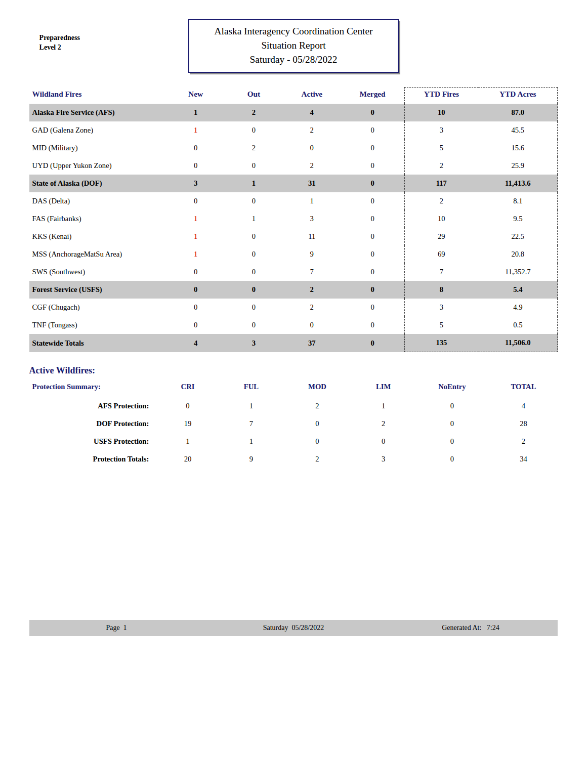Preparedness
Level 2
Alaska Interagency Coordination Center
Situation Report
Saturday - 05/28/2022
| Wildland Fires | New | Out | Active | Merged | YTD Fires | YTD Acres |
| --- | --- | --- | --- | --- | --- | --- |
| Alaska Fire Service (AFS) | 1 | 2 | 4 | 0 | 10 | 87.0 |
| GAD (Galena Zone) | 1 | 0 | 2 | 0 | 3 | 45.5 |
| MID (Military) | 0 | 2 | 0 | 0 | 5 | 15.6 |
| UYD (Upper Yukon Zone) | 0 | 0 | 2 | 0 | 2 | 25.9 |
| State of Alaska (DOF) | 3 | 1 | 31 | 0 | 117 | 11,413.6 |
| DAS (Delta) | 0 | 0 | 1 | 0 | 2 | 8.1 |
| FAS (Fairbanks) | 1 | 1 | 3 | 0 | 10 | 9.5 |
| KKS (Kenai) | 1 | 0 | 11 | 0 | 29 | 22.5 |
| MSS (AnchorageMatSu Area) | 1 | 0 | 9 | 0 | 69 | 20.8 |
| SWS (Southwest) | 0 | 0 | 7 | 0 | 7 | 11,352.7 |
| Forest Service (USFS) | 0 | 0 | 2 | 0 | 8 | 5.4 |
| CGF (Chugach) | 0 | 0 | 2 | 0 | 3 | 4.9 |
| TNF (Tongass) | 0 | 0 | 0 | 0 | 5 | 0.5 |
| Statewide Totals | 4 | 3 | 37 | 0 | 135 | 11,506.0 |
Active Wildfires:
| Protection Summary: | CRI | FUL | MOD | LIM | NoEntry | TOTAL |
| --- | --- | --- | --- | --- | --- | --- |
| AFS Protection: | 0 | 1 | 2 | 1 | 0 | 4 |
| DOF Protection: | 19 | 7 | 0 | 2 | 0 | 28 |
| USFS Protection: | 1 | 1 | 0 | 0 | 0 | 2 |
| Protection Totals: | 20 | 9 | 2 | 3 | 0 | 34 |
| Page 1 | Saturday 05/28/2022 | Generated At: 7:24 |